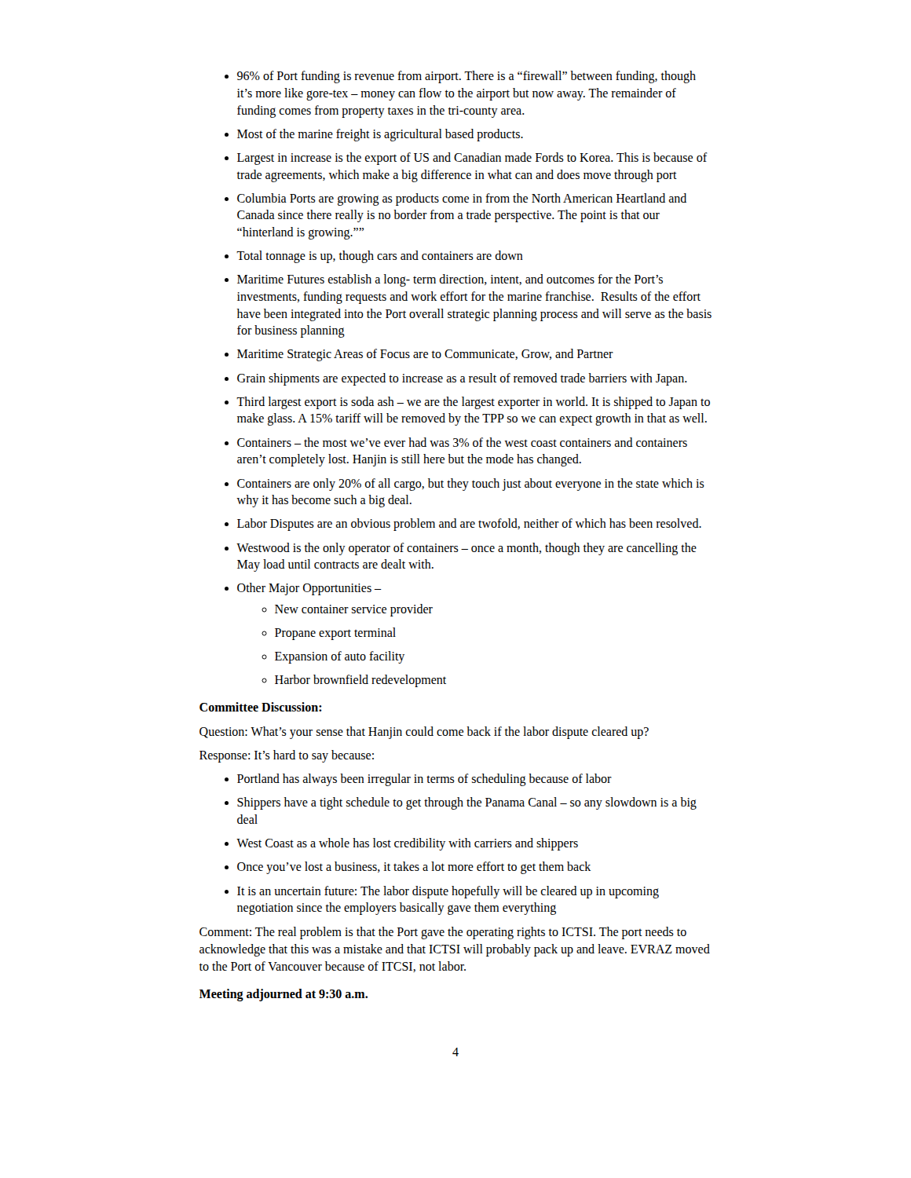96% of Port funding is revenue from airport. There is a “firewall” between funding, though it’s more like gore-tex – money can flow to the airport but now away. The remainder of funding comes from property taxes in the tri-county area.
Most of the marine freight is agricultural based products.
Largest in increase is the export of US and Canadian made Fords to Korea. This is because of trade agreements, which make a big difference in what can and does move through port
Columbia Ports are growing as products come in from the North American Heartland and Canada since there really is no border from a trade perspective. The point is that our “hinterland is growing.””
Total tonnage is up, though cars and containers are down
Maritime Futures establish a long- term direction, intent, and outcomes for the Port’s investments, funding requests and work effort for the marine franchise. Results of the effort have been integrated into the Port overall strategic planning process and will serve as the basis for business planning
Maritime Strategic Areas of Focus are to Communicate, Grow, and Partner
Grain shipments are expected to increase as a result of removed trade barriers with Japan.
Third largest export is soda ash – we are the largest exporter in world. It is shipped to Japan to make glass. A 15% tariff will be removed by the TPP so we can expect growth in that as well.
Containers – the most we’ve ever had was 3% of the west coast containers and containers aren’t completely lost. Hanjin is still here but the mode has changed.
Containers are only 20% of all cargo, but they touch just about everyone in the state which is why it has become such a big deal.
Labor Disputes are an obvious problem and are twofold, neither of which has been resolved.
Westwood is the only operator of containers – once a month, though they are cancelling the May load until contracts are dealt with.
Other Major Opportunities –
New container service provider
Propane export terminal
Expansion of auto facility
Harbor brownfield redevelopment
Committee Discussion:
Question: What’s your sense that Hanjin could come back if the labor dispute cleared up?
Response: It’s hard to say because:
Portland has always been irregular in terms of scheduling because of labor
Shippers have a tight schedule to get through the Panama Canal – so any slowdown is a big deal
West Coast as a whole has lost credibility with carriers and shippers
Once you’ve lost a business, it takes a lot more effort to get them back
It is an uncertain future: The labor dispute hopefully will be cleared up in upcoming negotiation since the employers basically gave them everything
Comment: The real problem is that the Port gave the operating rights to ICTSI. The port needs to acknowledge that this was a mistake and that ICTSI will probably pack up and leave. EVRAZ moved to the Port of Vancouver because of ITCSI, not labor.
Meeting adjourned at 9:30 a.m.
4